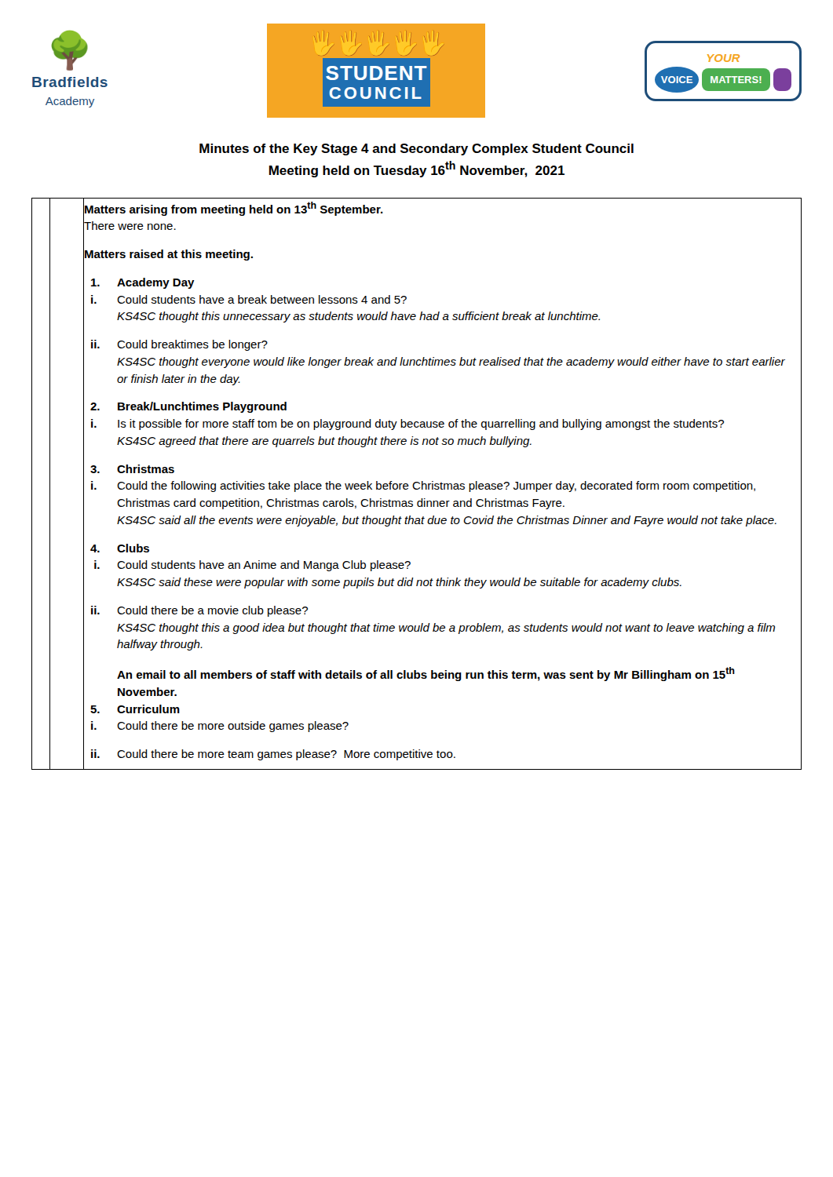🌳
Bradfields
Academy
🖐🖐🖐🖐🖐
STUDENTCOUNCIL
YOUR
VOICE MATTERS!
Minutes of the Key Stage 4 and Secondary Complex Student Council
Meeting held on Tuesday 16th November, 2021
| | | Matters arising from meeting held on 13 th September. There were none. Matters raised at this meeting. 1. i. Academy Day Could students have a break between lessons 4 and 5? KS4SC thought this unnecessary as students would have had a sufficient break at lunchtime. ii. Could breaktimes be longer? KS4SC thought everyone would like longer break and lunchtimes but realised that the academy would either have to start earlier or finish later in the day. 2. i. Break/Lunchtimes Playground Is it possible for more staff tom be on playground duty because of the quarrelling and bullying amongst the students? KS4SC agreed that there are quarrels but thought there is not so much bullying. 3. i. Christmas Could the following activities take place the week before Christmas please? Jumper day, decorated form room competition, Christmas card competition, Christmas carols, Christmas dinner and Christmas Fayre. KS4SC said all the events were enjoyable, but thought that due to Covid the Christmas Dinner and Fayre would not take place. 4. i. Clubs Could students have an Anime and Manga Club please? KS4SC said these were popular with some pupils but did not think they would be suitable for academy clubs. ii. Could there be a movie club please? KS4SC thought this a good idea but thought that time would be a problem, as students would not want to leave watching a film halfway through. An email to all members of staff with details of all clubs being run this term, was sent by Mr Billingham on 15 th November. 5. i. Curriculum Could there be more outside games please? ii. Could there be more team games please? More competitive too. |